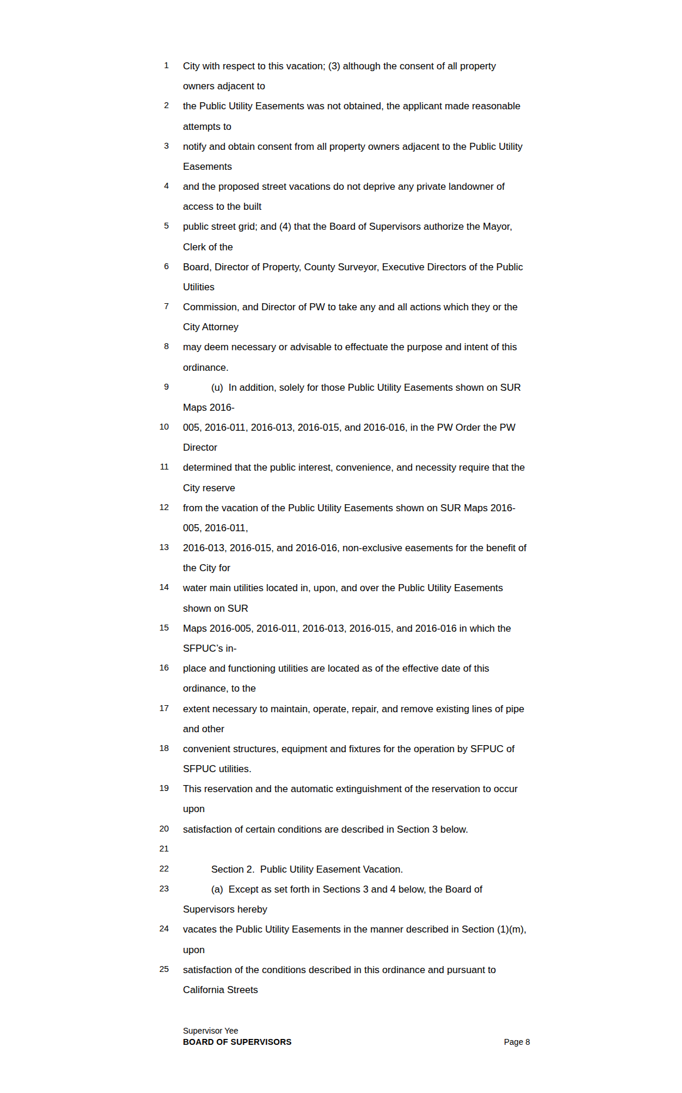City with respect to this vacation; (3) although the consent of all property owners adjacent to
the Public Utility Easements was not obtained, the applicant made reasonable attempts to
notify and obtain consent from all property owners adjacent to the Public Utility Easements
and the proposed street vacations do not deprive any private landowner of access to the built
public street grid; and (4) that the Board of Supervisors authorize the Mayor, Clerk of the
Board, Director of Property, County Surveyor, Executive Directors of the Public Utilities
Commission, and Director of PW to take any and all actions which they or the City Attorney
may deem necessary or advisable to effectuate the purpose and intent of this ordinance.
(u) In addition, solely for those Public Utility Easements shown on SUR Maps 2016-
005, 2016-011, 2016-013, 2016-015, and 2016-016, in the PW Order the PW Director
determined that the public interest, convenience, and necessity require that the City reserve
from the vacation of the Public Utility Easements shown on SUR Maps 2016-005, 2016-011,
2016-013, 2016-015, and 2016-016, non-exclusive easements for the benefit of the City for
water main utilities located in, upon, and over the Public Utility Easements shown on SUR
Maps 2016-005, 2016-011, 2016-013, 2016-015, and 2016-016 in which the SFPUC’s in-
place and functioning utilities are located as of the effective date of this ordinance, to the
extent necessary to maintain, operate, repair, and remove existing lines of pipe and other
convenient structures, equipment and fixtures for the operation by SFPUC of SFPUC utilities.
This reservation and the automatic extinguishment of the reservation to occur upon
satisfaction of certain conditions are described in Section 3 below.
Section 2. Public Utility Easement Vacation.
(a) Except as set forth in Sections 3 and 4 below, the Board of Supervisors hereby
vacates the Public Utility Easements in the manner described in Section (1)(m), upon
satisfaction of the conditions described in this ordinance and pursuant to California Streets
Supervisor Yee
BOARD OF SUPERVISORS Page 8